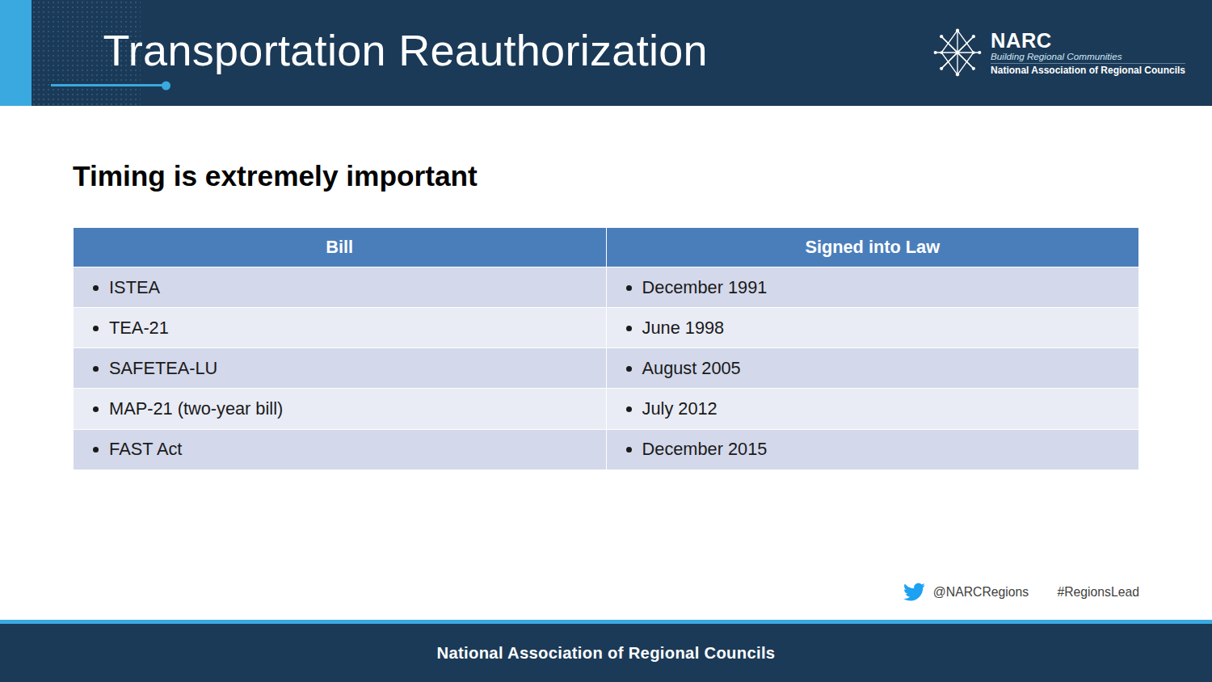Transportation Reauthorization
NARC
Building Regional Communities
National Association of Regional Councils
Timing is extremely important
| Bill | Signed into Law |
| --- | --- |
| ISTEA | December 1991 |
| TEA-21 | June 1998 |
| SAFETEA-LU | August 2005 |
| MAP-21 (two-year bill) | July 2012 |
| FAST Act | December 2015 |
@NARCRegions #RegionsLead
National Association of Regional Councils